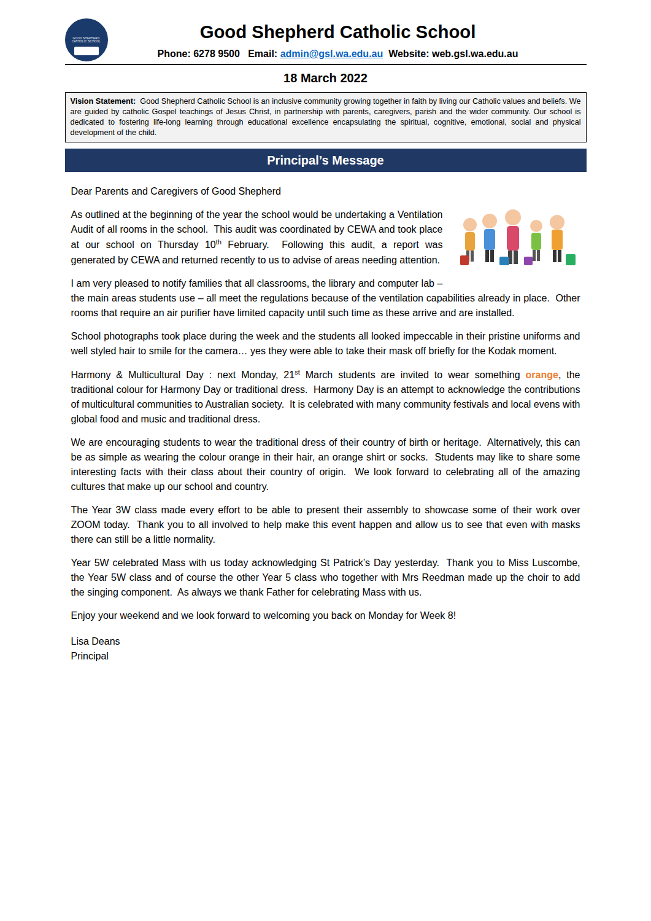GOOD SHEPHERD
CATHOLIC SCHOOL
Good Shepherd Catholic School
Phone: 6278 9500 Email: admin@gsl.wa.edu.au Website: web.gsl.wa.edu.au
18 March 2022
Vision Statement: Good Shepherd Catholic School is an inclusive community growing together in faith by living our Catholic values and beliefs. We are guided by catholic Gospel teachings of Jesus Christ, in partnership with parents, caregivers, parish and the wider community. Our school is dedicated to fostering life-long learning through educational excellence encapsulating the spiritual, cognitive, emotional, social and physical development of the child.
Principal’s Message
Dear Parents and Caregivers of Good Shepherd
As outlined at the beginning of the year the school would be undertaking a Ventilation Audit of all rooms in the school. This audit was coordinated by CEWA and took place at our school on Thursday 10th February. Following this audit, a report was generated by CEWA and returned recently to us to advise of areas needing attention.
I am very pleased to notify families that all classrooms, the library and computer lab – the main areas students use – all meet the regulations because of the ventilation capabilities already in place. Other rooms that require an air purifier have limited capacity until such time as these arrive and are installed.
School photographs took place during the week and the students all looked impeccable in their pristine uniforms and well styled hair to smile for the camera… yes they were able to take their mask off briefly for the Kodak moment.
Harmony & Multicultural Day : next Monday, 21st March students are invited to wear something orange, the traditional colour for Harmony Day or traditional dress. Harmony Day is an attempt to acknowledge the contributions of multicultural communities to Australian society. It is celebrated with many community festivals and local evens with global food and music and traditional dress.
We are encouraging students to wear the traditional dress of their country of birth or heritage. Alternatively, this can be as simple as wearing the colour orange in their hair, an orange shirt or socks. Students may like to share some interesting facts with their class about their country of origin. We look forward to celebrating all of the amazing cultures that make up our school and country.
The Year 3W class made every effort to be able to present their assembly to showcase some of their work over ZOOM today. Thank you to all involved to help make this event happen and allow us to see that even with masks there can still be a little normality.
Year 5W celebrated Mass with us today acknowledging St Patrick’s Day yesterday. Thank you to Miss Luscombe, the Year 5W class and of course the other Year 5 class who together with Mrs Reedman made up the choir to add the singing component. As always we thank Father for celebrating Mass with us.
Enjoy your weekend and we look forward to welcoming you back on Monday for Week 8!
Lisa Deans
Principal